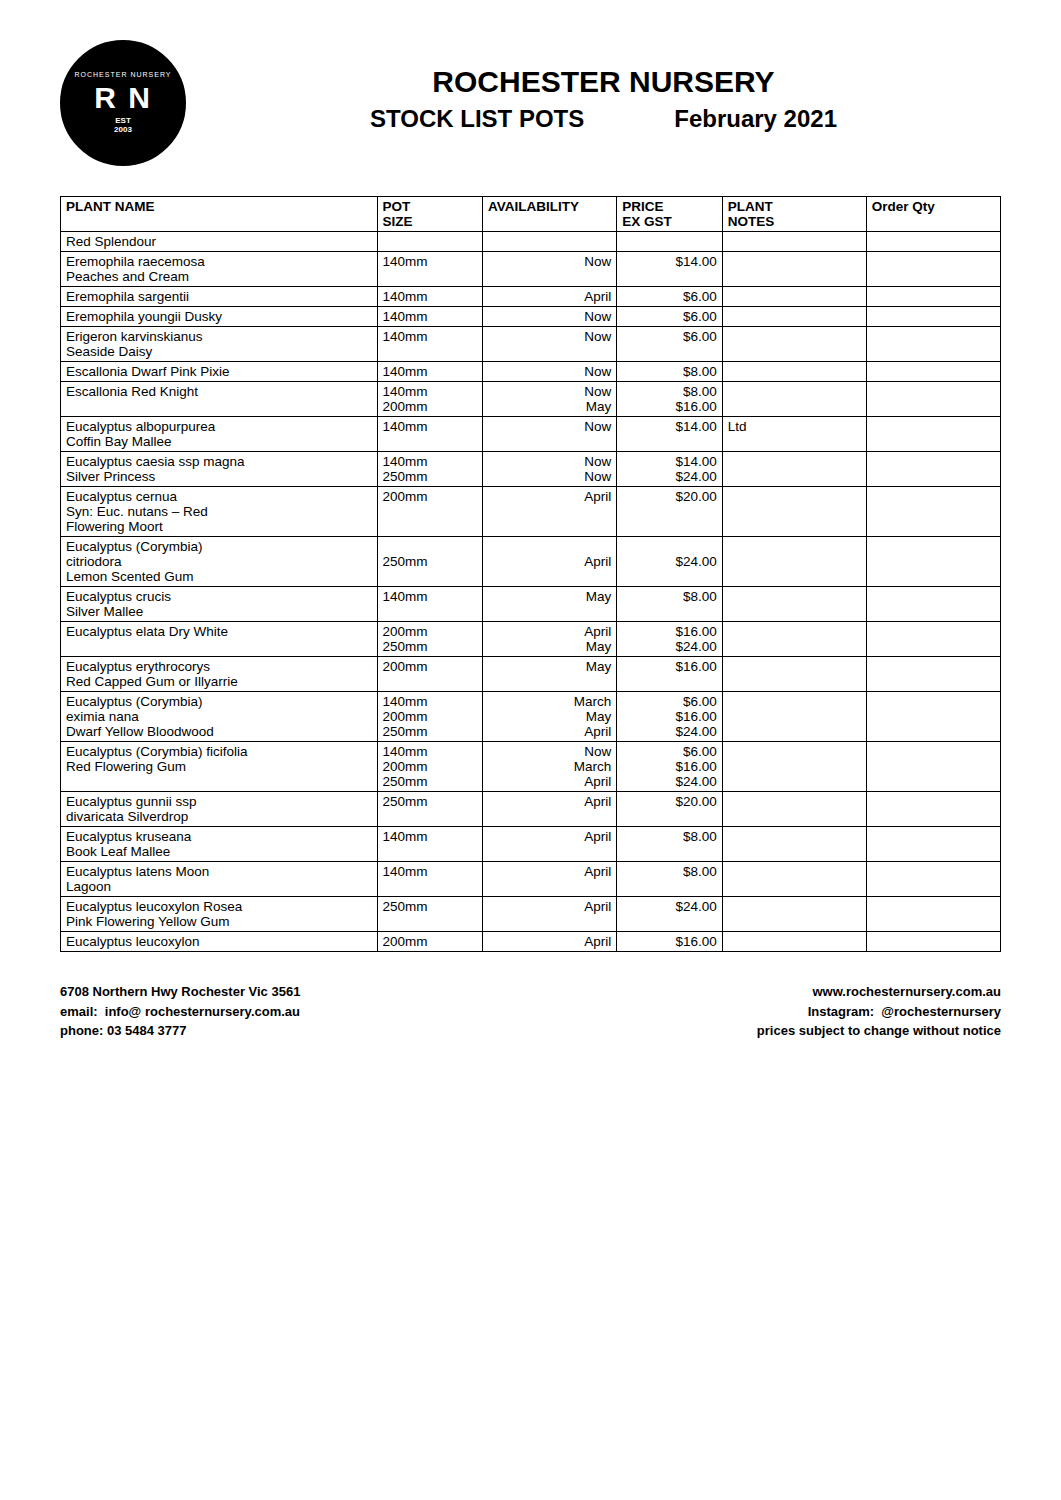Rochester Nursery
R N
EST
2003
ROCHESTER NURSERY
STOCK LIST POTS February 2021
| PLANT NAME | POT SIZE | AVAILABILITY | PRICE EX GST | PLANT NOTES | Order Qty |
| --- | --- | --- | --- | --- | --- |
| Red Splendour | | | | | |
| Eremophila raecemosa Peaches and Cream | 140mm | Now | $14.00 | | |
| Eremophila sargentii | 140mm | April | $6.00 | | |
| Eremophila youngii Dusky | 140mm | Now | $6.00 | | |
| Erigeron karvinskianus Seaside Daisy | 140mm | Now | $6.00 | | |
| Escallonia Dwarf Pink Pixie | 140mm | Now | $8.00 | | |
| Escallonia Red Knight | 140mm 200mm | Now May | $8.00 $16.00 | | |
| Eucalyptus albopurpurea Coffin Bay Mallee | 140mm | Now | $14.00 | Ltd | |
| Eucalyptus caesia ssp magna Silver Princess | 140mm 250mm | Now Now | $14.00 $24.00 | | |
| Eucalyptus cernua Syn: Euc. nutans – Red Flowering Moort | 200mm | April | $20.00 | | |
| Eucalyptus (Corymbia) citriodora Lemon Scented Gum | 250mm | April | $24.00 | | |
| Eucalyptus crucis Silver Mallee | 140mm | May | $8.00 | | |
| Eucalyptus elata Dry White | 200mm 250mm | April May | $16.00 $24.00 | | |
| Eucalyptus erythrocorys Red Capped Gum or Illyarrie | 200mm | May | $16.00 | | |
| Eucalyptus (Corymbia) eximia nana Dwarf Yellow Bloodwood | 140mm 200mm 250mm | March May April | $6.00 $16.00 $24.00 | | |
| Eucalyptus (Corymbia) ficifolia Red Flowering Gum | 140mm 200mm 250mm | Now March April | $6.00 $16.00 $24.00 | | |
| Eucalyptus gunnii ssp divaricata Silverdrop | 250mm | April | $20.00 | | |
| Eucalyptus kruseana Book Leaf Mallee | 140mm | April | $8.00 | | |
| Eucalyptus latens Moon Lagoon | 140mm | April | $8.00 | | |
| Eucalyptus leucoxylon Rosea Pink Flowering Yellow Gum | 250mm | April | $24.00 | | |
| Eucalyptus leucoxylon | 200mm | April | $16.00 | | |
6708 Northern Hwy Rochester Vic 3561
email: info@ rochesternursery.com.au
phone: 03 5484 3777
www.rochesternursery.com.au
Instagram: @rochesternursery
prices subject to change without notice